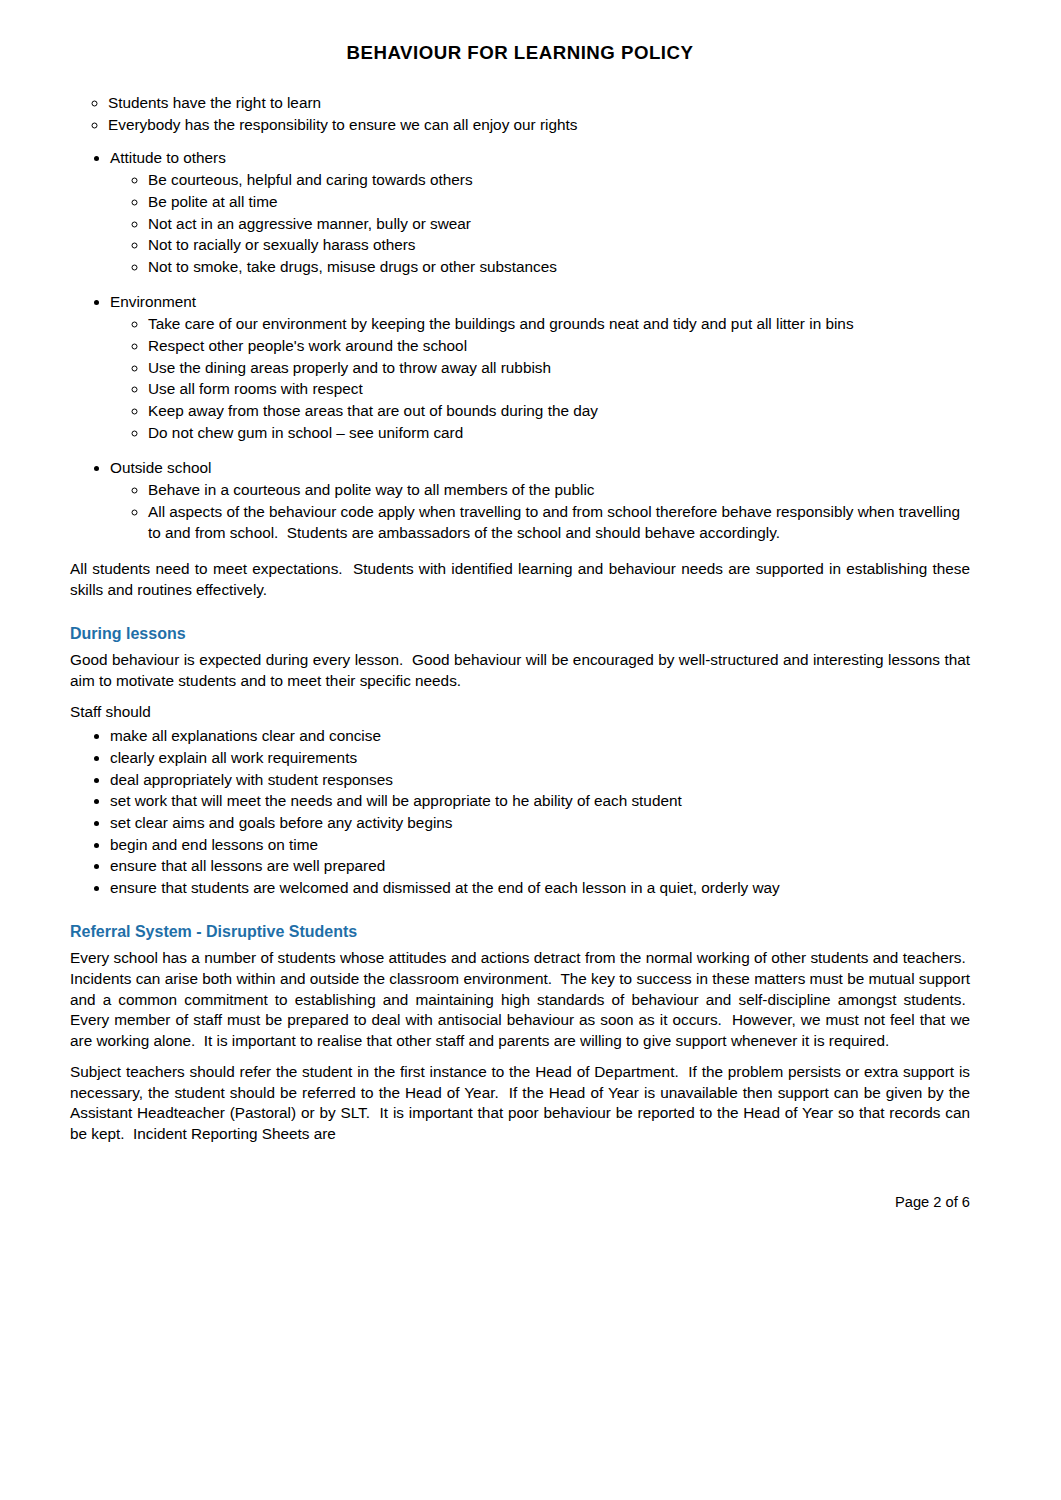BEHAVIOUR FOR LEARNING POLICY
Students have the right to learn
Everybody has the responsibility to ensure we can all enjoy our rights
Attitude to others
Be courteous, helpful and caring towards others
Be polite at all time
Not act in an aggressive manner, bully or swear
Not to racially or sexually harass others
Not to smoke, take drugs, misuse drugs or other substances
Environment
Take care of our environment by keeping the buildings and grounds neat and tidy and put all litter in bins
Respect other people's work around the school
Use the dining areas properly and to throw away all rubbish
Use all form rooms with respect
Keep away from those areas that are out of bounds during the day
Do not chew gum in school – see uniform card
Outside school
Behave in a courteous and polite way to all members of the public
All aspects of the behaviour code apply when travelling to and from school therefore behave responsibly when travelling to and from school. Students are ambassadors of the school and should behave accordingly.
All students need to meet expectations. Students with identified learning and behaviour needs are supported in establishing these skills and routines effectively.
During lessons
Good behaviour is expected during every lesson. Good behaviour will be encouraged by well-structured and interesting lessons that aim to motivate students and to meet their specific needs.
Staff should
make all explanations clear and concise
clearly explain all work requirements
deal appropriately with student responses
set work that will meet the needs and will be appropriate to he ability of each student
set clear aims and goals before any activity begins
begin and end lessons on time
ensure that all lessons are well prepared
ensure that students are welcomed and dismissed at the end of each lesson in a quiet, orderly way
Referral System - Disruptive Students
Every school has a number of students whose attitudes and actions detract from the normal working of other students and teachers. Incidents can arise both within and outside the classroom environment. The key to success in these matters must be mutual support and a common commitment to establishing and maintaining high standards of behaviour and self-discipline amongst students. Every member of staff must be prepared to deal with antisocial behaviour as soon as it occurs. However, we must not feel that we are working alone. It is important to realise that other staff and parents are willing to give support whenever it is required.
Subject teachers should refer the student in the first instance to the Head of Department. If the problem persists or extra support is necessary, the student should be referred to the Head of Year. If the Head of Year is unavailable then support can be given by the Assistant Headteacher (Pastoral) or by SLT. It is important that poor behaviour be reported to the Head of Year so that records can be kept. Incident Reporting Sheets are
Page 2 of 6